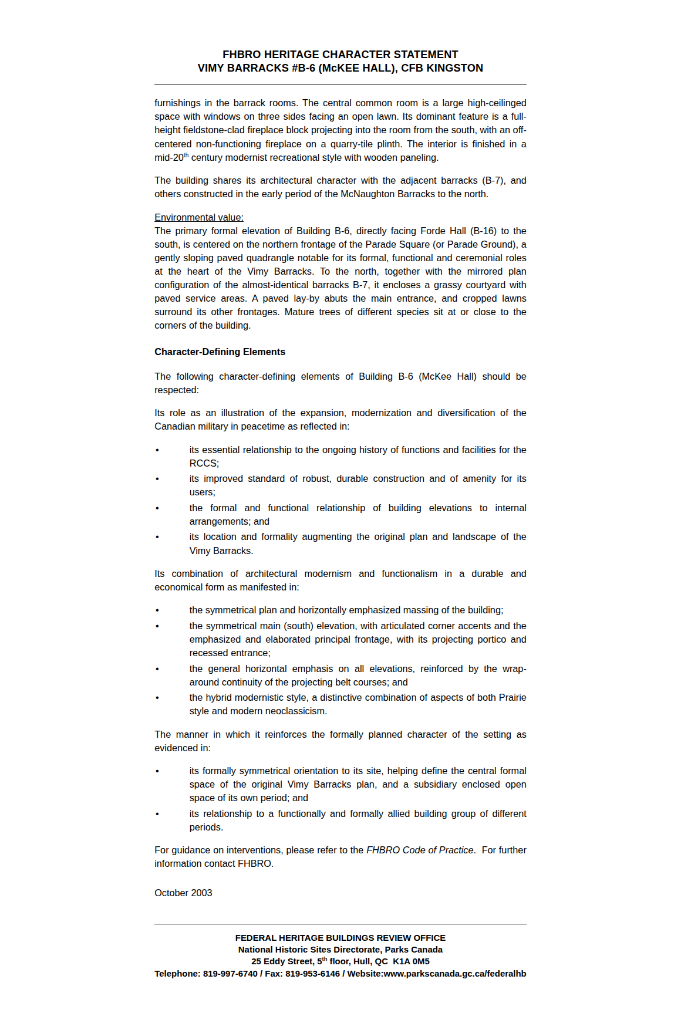FHBRO HERITAGE CHARACTER STATEMENT VIMY BARRACKS #B-6 (McKEE HALL), CFB KINGSTON
furnishings in the barrack rooms. The central common room is a large high-ceilinged space with windows on three sides facing an open lawn. Its dominant feature is a full-height fieldstone-clad fireplace block projecting into the room from the south, with an off-centered non-functioning fireplace on a quarry-tile plinth. The interior is finished in a mid-20th century modernist recreational style with wooden paneling.
The building shares its architectural character with the adjacent barracks (B-7), and others constructed in the early period of the McNaughton Barracks to the north.
Environmental value:
The primary formal elevation of Building B-6, directly facing Forde Hall (B-16) to the south, is centered on the northern frontage of the Parade Square (or Parade Ground), a gently sloping paved quadrangle notable for its formal, functional and ceremonial roles at the heart of the Vimy Barracks. To the north, together with the mirrored plan configuration of the almost-identical barracks B-7, it encloses a grassy courtyard with paved service areas. A paved lay-by abuts the main entrance, and cropped lawns surround its other frontages. Mature trees of different species sit at or close to the corners of the building.
Character-Defining Elements
The following character-defining elements of Building B-6 (McKee Hall) should be respected:
Its role as an illustration of the expansion, modernization and diversification of the Canadian military in peacetime as reflected in:
•its essential relationship to the ongoing history of functions and facilities for the RCCS;
•its improved standard of robust, durable construction and of amenity for its users;
•the formal and functional relationship of building elevations to internal arrangements; and
•its location and formality augmenting the original plan and landscape of the Vimy Barracks.
Its combination of architectural modernism and functionalism in a durable and economical form as manifested in:
•the symmetrical plan and horizontally emphasized massing of the building;
•the symmetrical main (south) elevation, with articulated corner accents and the emphasized and elaborated principal frontage, with its projecting portico and recessed entrance;
•the general horizontal emphasis on all elevations, reinforced by the wrap-around continuity of the projecting belt courses; and
•the hybrid modernistic style, a distinctive combination of aspects of both Prairie style and modern neoclassicism.
The manner in which it reinforces the formally planned character of the setting as evidenced in:
•its formally symmetrical orientation to its site, helping define the central formal space of the original Vimy Barracks plan, and a subsidiary enclosed open space of its own period; and
•its relationship to a functionally and formally allied building group of different periods.
For guidance on interventions, please refer to the FHBRO Code of Practice. For further information contact FHBRO.
October 2003
FEDERAL HERITAGE BUILDINGS REVIEW OFFICE
National Historic Sites Directorate, Parks Canada
25 Eddy Street, 5th floor, Hull, QC K1A 0M5
Telephone: 819-997-6740 / Fax: 819-953-6146 / Website:www.parkscanada.gc.ca/federalhb